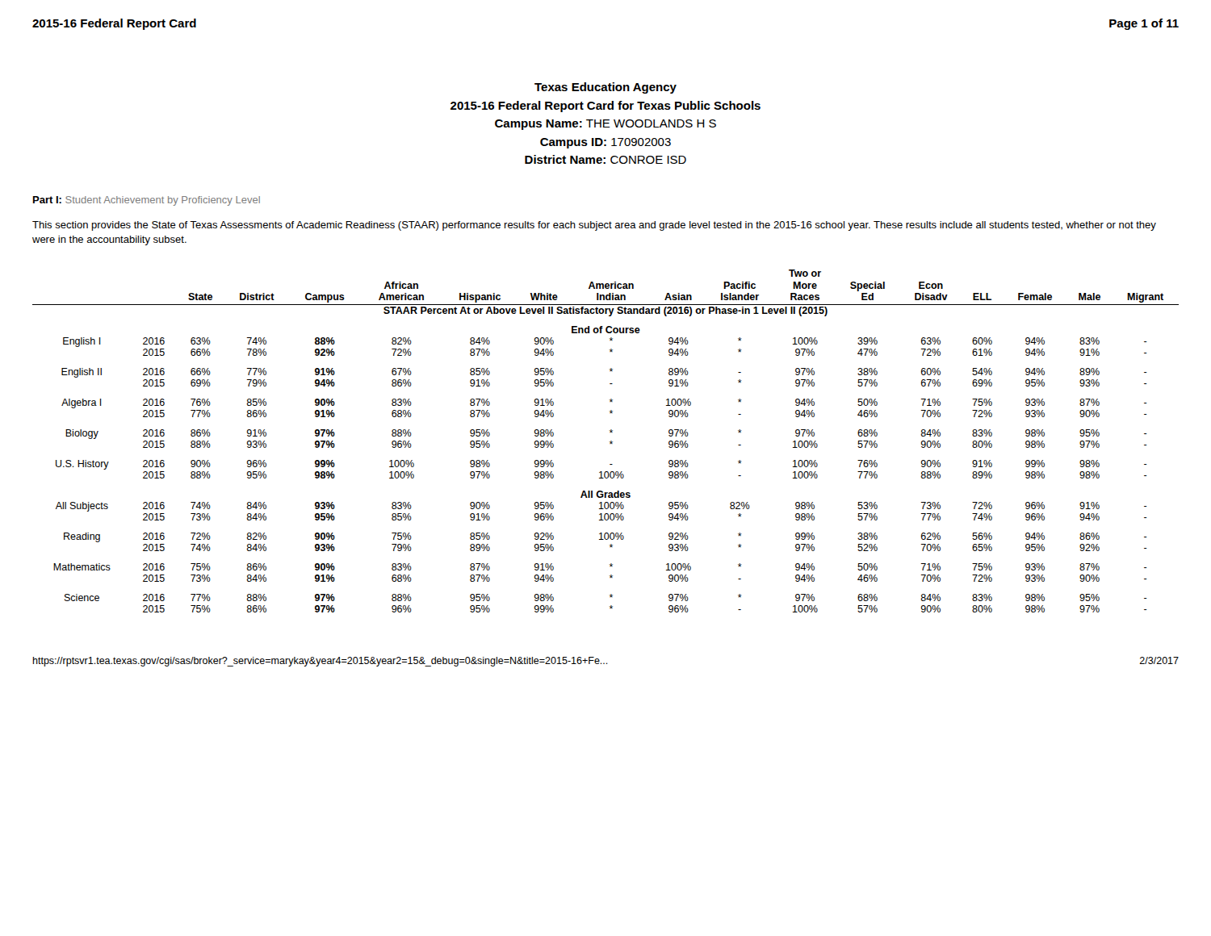2015-16 Federal Report Card
Page 1 of 11
Texas Education Agency
2015-16 Federal Report Card for Texas Public Schools
Campus Name: THE WOODLANDS H S
Campus ID: 170902003
District Name: CONROE ISD
Part I: Student Achievement by Proficiency Level
This section provides the State of Texas Assessments of Academic Readiness (STAAR) performance results for each subject area and grade level tested in the 2015-16 school year. These results include all students tested, whether or not they were in the accountability subset.
| | | | | | African | | | American | | Pacific | Two or More | Special | Econ | | | | |
| --- | --- | --- | --- | --- | --- | --- | --- | --- | --- | --- | --- | --- | --- | --- | --- | --- | --- |
| | | State | District | Campus | American | Hispanic | White | Indian | Asian | Islander | Races | Ed | Disadv | ELL | Female | Male | Migrant |
| STAAR Percent At or Above Level II Satisfactory Standard (2016) or Phase-in 1 Level II (2015) |
| End of Course |
| English I | 2016 | 63% | 74% | 88% | 82% | 84% | 90% | * | 94% | * | 100% | 39% | 63% | 60% | 94% | 83% | - |
| | 2015 | 66% | 78% | 92% | 72% | 87% | 94% | * | 94% | * | 97% | 47% | 72% | 61% | 94% | 91% | - |
| English II | 2016 | 66% | 77% | 91% | 67% | 85% | 95% | * | 89% | - | 97% | 38% | 60% | 54% | 94% | 89% | - |
| | 2015 | 69% | 79% | 94% | 86% | 91% | 95% | - | 91% | * | 97% | 57% | 67% | 69% | 95% | 93% | - |
| Algebra I | 2016 | 76% | 85% | 90% | 83% | 87% | 91% | * | 100% | * | 94% | 50% | 71% | 75% | 93% | 87% | - |
| | 2015 | 77% | 86% | 91% | 68% | 87% | 94% | * | 90% | - | 94% | 46% | 70% | 72% | 93% | 90% | - |
| Biology | 2016 | 86% | 91% | 97% | 88% | 95% | 98% | * | 97% | * | 97% | 68% | 84% | 83% | 98% | 95% | - |
| | 2015 | 88% | 93% | 97% | 96% | 95% | 99% | * | 96% | - | 100% | 57% | 90% | 80% | 98% | 97% | - |
| U.S. History | 2016 | 90% | 96% | 99% | 100% | 98% | 99% | - | 98% | * | 100% | 76% | 90% | 91% | 99% | 98% | - |
| | 2015 | 88% | 95% | 98% | 100% | 97% | 98% | 100% | 98% | - | 100% | 77% | 88% | 89% | 98% | 98% | - |
| All Grades |
| All Subjects | 2016 | 74% | 84% | 93% | 83% | 90% | 95% | 100% | 95% | 82% | 98% | 53% | 73% | 72% | 96% | 91% | - |
| | 2015 | 73% | 84% | 95% | 85% | 91% | 96% | 100% | 94% | * | 98% | 57% | 77% | 74% | 96% | 94% | - |
| Reading | 2016 | 72% | 82% | 90% | 75% | 85% | 92% | 100% | 92% | * | 99% | 38% | 62% | 56% | 94% | 86% | - |
| | 2015 | 74% | 84% | 93% | 79% | 89% | 95% | * | 93% | * | 97% | 52% | 70% | 65% | 95% | 92% | - |
| Mathematics | 2016 | 75% | 86% | 90% | 83% | 87% | 91% | * | 100% | * | 94% | 50% | 71% | 75% | 93% | 87% | - |
| | 2015 | 73% | 84% | 91% | 68% | 87% | 94% | * | 90% | - | 94% | 46% | 70% | 72% | 93% | 90% | - |
| Science | 2016 | 77% | 88% | 97% | 88% | 95% | 98% | * | 97% | * | 97% | 68% | 84% | 83% | 98% | 95% | - |
| | 2015 | 75% | 86% | 97% | 96% | 95% | 99% | * | 96% | - | 100% | 57% | 90% | 80% | 98% | 97% | - |
https://rptsvr1.tea.texas.gov/cgi/sas/broker?_service=marykay&year4=2015&year2=15&_debug=0&single=N&title=2015-16+Fe...
2/3/2017